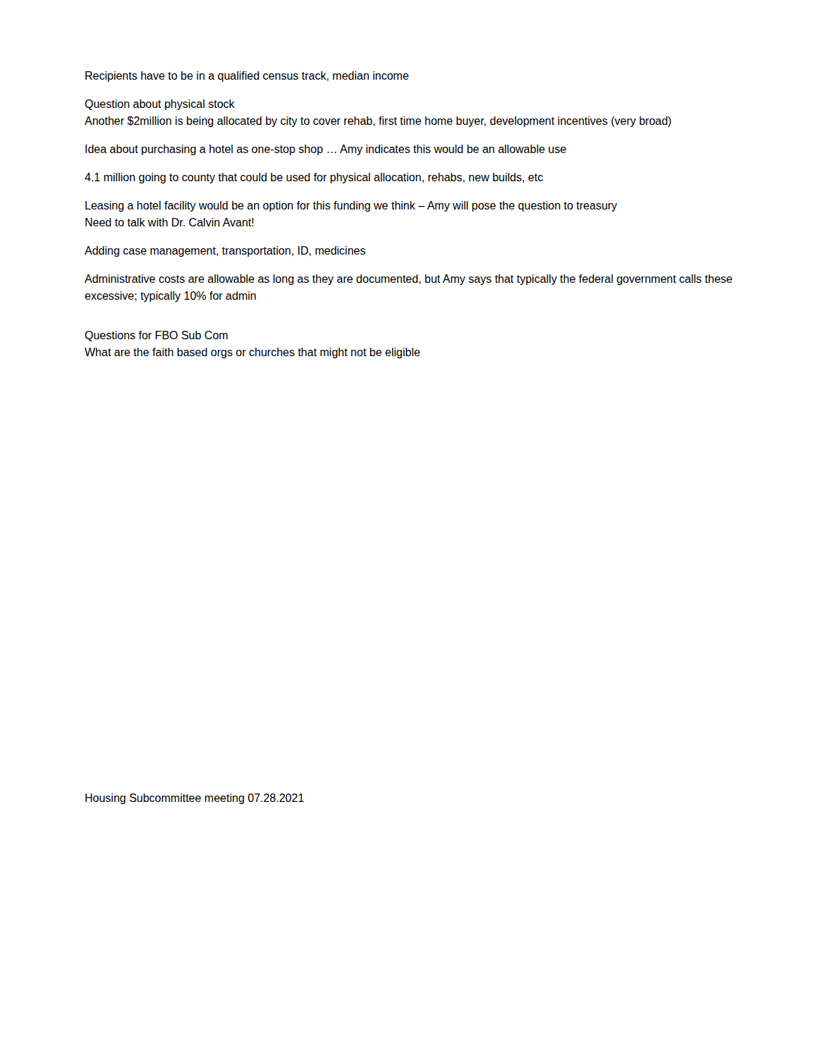Recipients have to be in a qualified census track, median income
Question about physical stock
Another $2million is being allocated by city to cover rehab, first time home buyer, development incentives (very broad)
Idea about purchasing a hotel as one-stop shop … Amy indicates this would be an allowable use
4.1 million going to county that could be used for physical allocation, rehabs, new builds, etc
Leasing a hotel facility would be an option for this funding we think – Amy will pose the question to treasury
Need to talk with Dr. Calvin Avant!
Adding case management, transportation, ID, medicines
Administrative costs are allowable as long as they are documented, but Amy says that typically the federal government calls these excessive; typically 10% for admin
Questions for FBO Sub Com
What are the faith based orgs or churches that might not be eligible
Housing Subcommittee meeting 07.28.2021